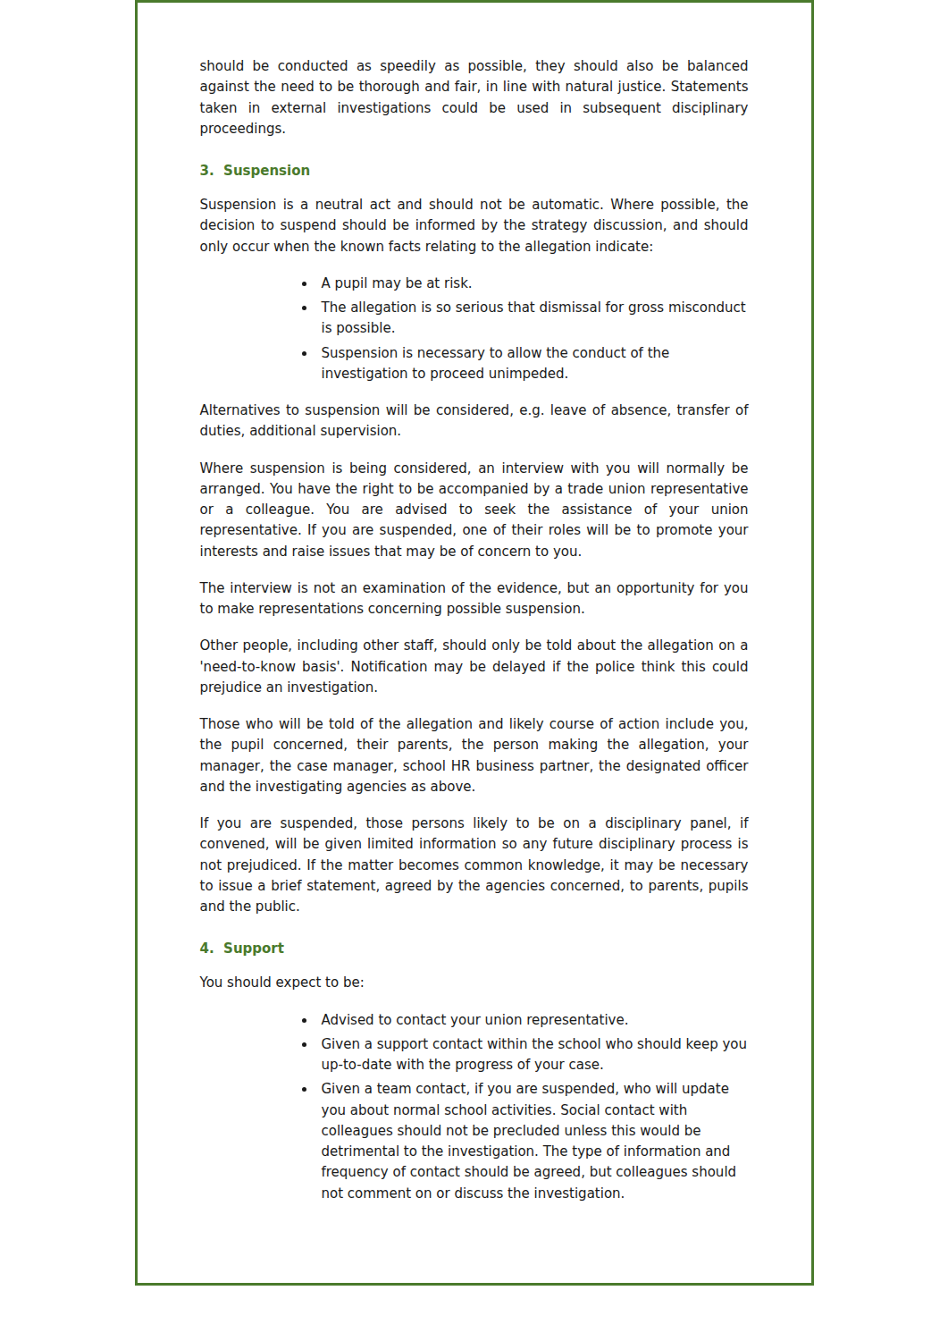should be conducted as speedily as possible, they should also be balanced against the need to be thorough and fair, in line with natural justice. Statements taken in external investigations could be used in subsequent disciplinary proceedings.
3. Suspension
Suspension is a neutral act and should not be automatic. Where possible, the decision to suspend should be informed by the strategy discussion, and should only occur when the known facts relating to the allegation indicate:
A pupil may be at risk.
The allegation is so serious that dismissal for gross misconduct is possible.
Suspension is necessary to allow the conduct of the investigation to proceed unimpeded.
Alternatives to suspension will be considered, e.g. leave of absence, transfer of duties, additional supervision.
Where suspension is being considered, an interview with you will normally be arranged. You have the right to be accompanied by a trade union representative or a colleague. You are advised to seek the assistance of your union representative. If you are suspended, one of their roles will be to promote your interests and raise issues that may be of concern to you.
The interview is not an examination of the evidence, but an opportunity for you to make representations concerning possible suspension.
Other people, including other staff, should only be told about the allegation on a 'need-to-know basis'. Notification may be delayed if the police think this could prejudice an investigation.
Those who will be told of the allegation and likely course of action include you, the pupil concerned, their parents, the person making the allegation, your manager, the case manager, school HR business partner, the designated officer and the investigating agencies as above.
If you are suspended, those persons likely to be on a disciplinary panel, if convened, will be given limited information so any future disciplinary process is not prejudiced. If the matter becomes common knowledge, it may be necessary to issue a brief statement, agreed by the agencies concerned, to parents, pupils and the public.
4. Support
You should expect to be:
Advised to contact your union representative.
Given a support contact within the school who should keep you up-to-date with the progress of your case.
Given a team contact, if you are suspended, who will update you about normal school activities. Social contact with colleagues should not be precluded unless this would be detrimental to the investigation. The type of information and frequency of contact should be agreed, but colleagues should not comment on or discuss the investigation.